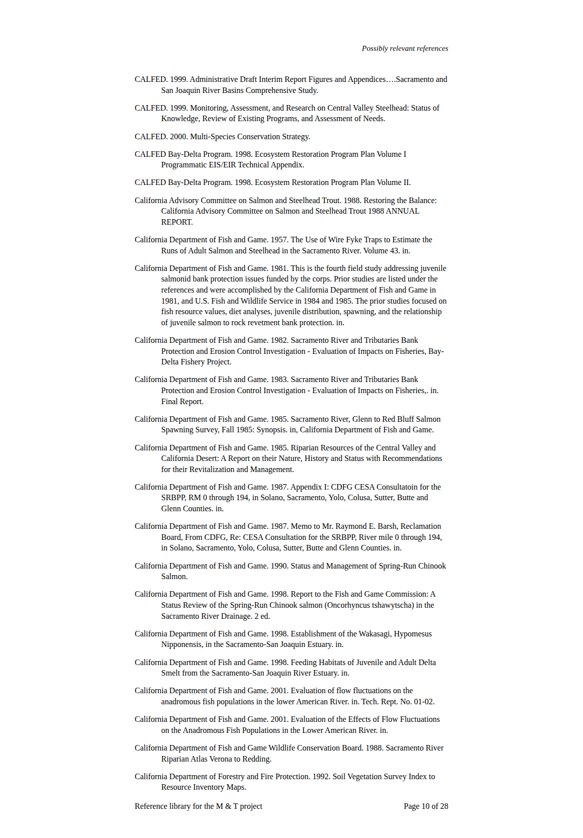Possibly relevant references
CALFED. 1999. Administrative Draft Interim Report Figures and Appendices….Sacramento and San Joaquin River Basins Comprehensive Study.
CALFED. 1999. Monitoring, Assessment, and Research on Central Valley Steelhead: Status of Knowledge, Review of Existing Programs, and Assessment of Needs.
CALFED. 2000. Multi-Species Conservation Strategy.
CALFED Bay-Delta Program. 1998. Ecosystem Restoration Program Plan Volume I Programmatic EIS/EIR Technical Appendix.
CALFED Bay-Delta Program. 1998. Ecosystem Restoration Program Plan Volume II.
California Advisory Committee on Salmon and Steelhead Trout. 1988. Restoring the Balance: California Advisory Committee on Salmon and Steelhead Trout 1988 ANNUAL REPORT.
California Department of Fish and Game. 1957. The Use of Wire Fyke Traps to Estimate the Runs of Adult Salmon and Steelhead in the Sacramento River. Volume 43. in.
California Department of Fish and Game. 1981. This is the fourth field study addressing juvenile salmonid bank protection issues funded by the corps. Prior studies are listed under the references and were accomplished by the California Department of Fish and Game in 1981, and U.S. Fish and Wildlife Service in 1984 and 1985. The prior studies focused on fish resource values, diet analyses, juvenile distribution, spawning, and the relationship of juvenile salmon to rock revetment bank protection. in.
California Department of Fish and Game. 1982. Sacramento River and Tributaries Bank Protection and Erosion Control Investigation - Evaluation of Impacts on Fisheries, Bay-Delta Fishery Project.
California Department of Fish and Game. 1983. Sacramento River and Tributaries Bank Protection and Erosion Control Investigation - Evaluation of Impacts on Fisheries,. in. Final Report.
California Department of Fish and Game. 1985. Sacramento River, Glenn to Red Bluff Salmon Spawning Survey, Fall 1985: Synopsis. in, California Department of Fish and Game.
California Department of Fish and Game. 1985. Riparian Resources of the Central Valley and California Desert: A Report on their Nature, History and Status with Recommendations for their Revitalization and Management.
California Department of Fish and Game. 1987. Appendix I: CDFG CESA Consultatoin for the SRBPP, RM 0 through 194, in Solano, Sacramento, Yolo, Colusa, Sutter, Butte and Glenn Counties. in.
California Department of Fish and Game. 1987. Memo to Mr. Raymond E. Barsh, Reclamation Board, From CDFG, Re: CESA Consultation for the SRBPP, River mile 0 through 194, in Solano, Sacramento, Yolo, Colusa, Sutter, Butte and Glenn Counties. in.
California Department of Fish and Game. 1990. Status and Management of Spring-Run Chinook Salmon.
California Department of Fish and Game. 1998. Report to the Fish and Game Commission: A Status Review of the Spring-Run Chinook salmon (Oncorhyncus tshawytscha) in the Sacramento River Drainage. 2 ed.
California Department of Fish and Game. 1998. Establishment of the Wakasagi, Hypomesus Nipponensis, in the Sacramento-San Joaquin Estuary. in.
California Department of Fish and Game. 1998. Feeding Habitats of Juvenile and Adult Delta Smelt from the Sacramento-San Joaquin River Estuary. in.
California Department of Fish and Game. 2001. Evaluation of flow fluctuations on the anadromous fish populations in the lower American River. in. Tech. Rept. No. 01-02.
California Department of Fish and Game. 2001. Evaluation of the Effects of Flow Fluctuations on the Anadromous Fish Populations in the Lower American River. in.
California Department of Fish and Game Wildlife Conservation Board. 1988. Sacramento River Riparian Atlas Verona to Redding.
California Department of Forestry and Fire Protection. 1992. Soil Vegetation Survey Index to Resource Inventory Maps.
Reference library for the M & T project Page 10 of 28